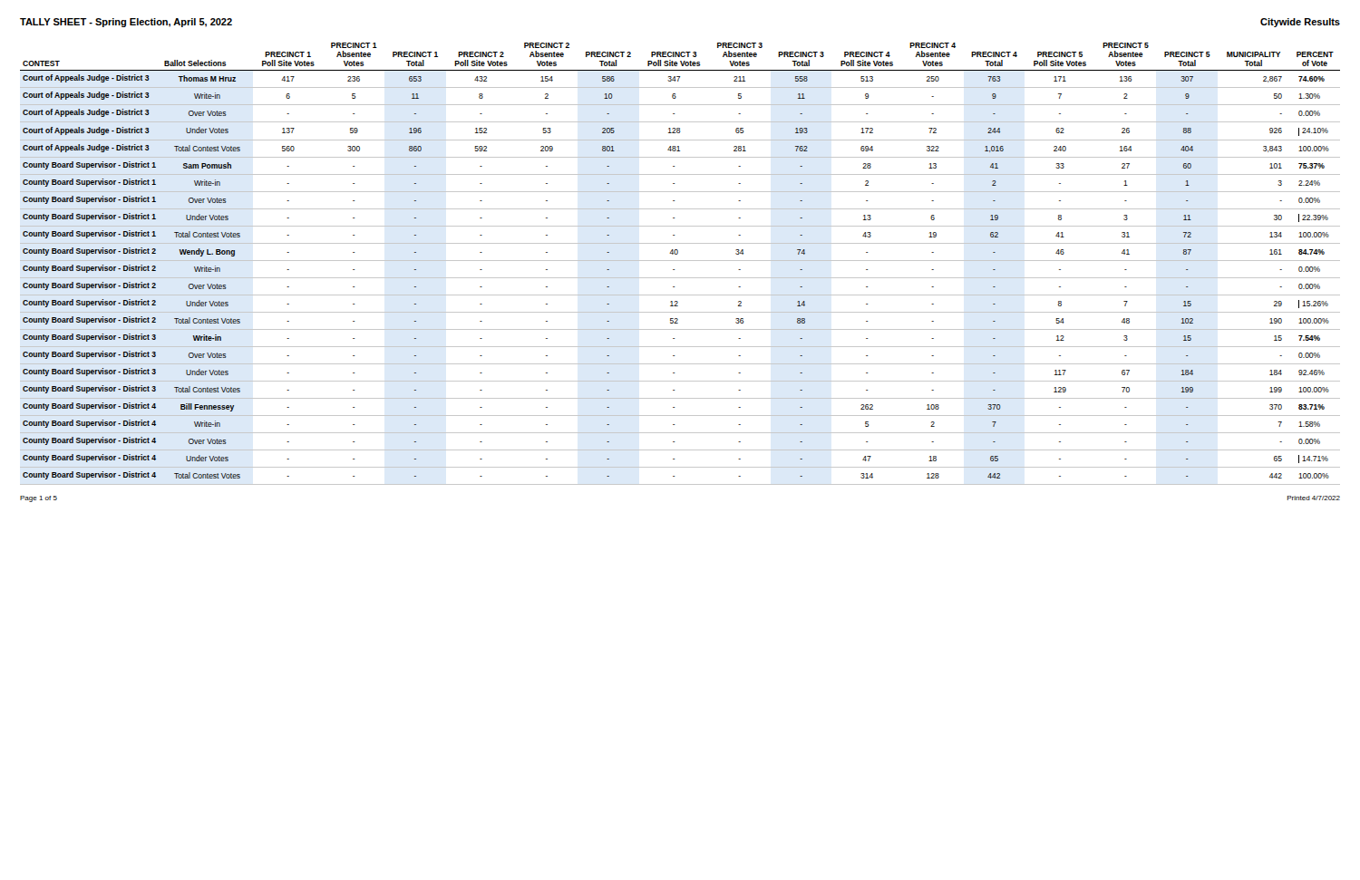TALLY SHEET - Spring Election, April 5, 2022
Citywide Results
| CONTEST | Ballot Selections | PRECINCT 1 Poll Site Votes | PRECINCT 1 Absentee Votes | PRECINCT 1 Total | PRECINCT 2 Poll Site Votes | PRECINCT 2 Absentee Votes | PRECINCT 2 Total | PRECINCT 3 Poll Site Votes | PRECINCT 3 Absentee Votes | PRECINCT 3 Total | PRECINCT 4 Poll Site Votes | PRECINCT 4 Absentee Votes | PRECINCT 4 Total | PRECINCT 5 Poll Site Votes | PRECINCT 5 Absentee Votes | PRECINCT 5 Total | MUNICIPALITY Total | PERCENT of Vote |
| --- | --- | --- | --- | --- | --- | --- | --- | --- | --- | --- | --- | --- | --- | --- | --- | --- | --- | --- |
| Court of Appeals Judge - District 3 | Thomas M Hruz | 417 | 236 | 653 | 432 | 154 | 586 | 347 | 211 | 558 | 513 | 250 | 763 | 171 | 136 | 307 | 2,867 | 74.60% |
| Court of Appeals Judge - District 3 | Write-in | 6 | 5 | 11 | 8 | 2 | 10 | 6 | 5 | 11 | 9 | - | 9 | 7 | 2 | 9 | 50 | 1.30% |
| Court of Appeals Judge - District 3 | Over Votes | - | - | - | - | - | - | - | - | - | - | - | - | - | - | - | - | 0.00% |
| Court of Appeals Judge - District 3 | Under Votes | 137 | 59 | 196 | 152 | 53 | 205 | 128 | 65 | 193 | 172 | 72 | 244 | 62 | 26 | 88 | 926 | 24.10% |
| Court of Appeals Judge - District 3 | Total Contest Votes | 560 | 300 | 860 | 592 | 209 | 801 | 481 | 281 | 762 | 694 | 322 | 1,016 | 240 | 164 | 404 | 3,843 | 100.00% |
| County Board Supervisor - District 1 | Sam Pomush | - | - | - | - | - | - | - | - | - | 28 | 13 | 41 | 33 | 27 | 60 | 101 | 75.37% |
| County Board Supervisor - District 1 | Write-in | - | - | - | - | - | - | - | - | - | 2 | - | 2 | - | 1 | 1 | 3 | 2.24% |
| County Board Supervisor - District 1 | Over Votes | - | - | - | - | - | - | - | - | - | - | - | - | - | - | - | - | 0.00% |
| County Board Supervisor - District 1 | Under Votes | - | - | - | - | - | - | - | - | - | 13 | 6 | 19 | 8 | 3 | 11 | 30 | 22.39% |
| County Board Supervisor - District 1 | Total Contest Votes | - | - | - | - | - | - | - | - | - | 43 | 19 | 62 | 41 | 31 | 72 | 134 | 100.00% |
| County Board Supervisor - District 2 | Wendy L. Bong | - | - | - | - | - | - | 40 | 34 | 74 | - | - | - | 46 | 41 | 87 | 161 | 84.74% |
| County Board Supervisor - District 2 | Write-in | - | - | - | - | - | - | - | - | - | - | - | - | - | - | - | - | 0.00% |
| County Board Supervisor - District 2 | Over Votes | - | - | - | - | - | - | - | - | - | - | - | - | - | - | - | - | 0.00% |
| County Board Supervisor - District 2 | Under Votes | - | - | - | - | - | - | 12 | 2 | 14 | - | - | - | 8 | 7 | 15 | 29 | 15.26% |
| County Board Supervisor - District 2 | Total Contest Votes | - | - | - | - | - | - | 52 | 36 | 88 | - | - | - | 54 | 48 | 102 | 190 | 100.00% |
| County Board Supervisor - District 3 | Write-in | - | - | - | - | - | - | - | - | - | - | - | - | 12 | 3 | 15 | 15 | 7.54% |
| County Board Supervisor - District 3 | Over Votes | - | - | - | - | - | - | - | - | - | - | - | - | - | - | - | - | 0.00% |
| County Board Supervisor - District 3 | Under Votes | - | - | - | - | - | - | - | - | - | - | - | - | 117 | 67 | 184 | 184 | 92.46% |
| County Board Supervisor - District 3 | Total Contest Votes | - | - | - | - | - | - | - | - | - | - | - | - | 129 | 70 | 199 | 199 | 100.00% |
| County Board Supervisor - District 4 | Bill Fennessey | - | - | - | - | - | - | - | - | - | 262 | 108 | 370 | - | - | - | 370 | 83.71% |
| County Board Supervisor - District 4 | Write-in | - | - | - | - | - | - | - | - | - | 5 | 2 | 7 | - | - | - | 7 | 1.58% |
| County Board Supervisor - District 4 | Over Votes | - | - | - | - | - | - | - | - | - | - | - | - | - | - | - | - | 0.00% |
| County Board Supervisor - District 4 | Under Votes | - | - | - | - | - | - | - | - | - | 47 | 18 | 65 | - | - | - | 65 | 14.71% |
| County Board Supervisor - District 4 | Total Contest Votes | - | - | - | - | - | - | - | - | - | 314 | 128 | 442 | - | - | - | 442 | 100.00% |
Page 1 of 5
Printed 4/7/2022